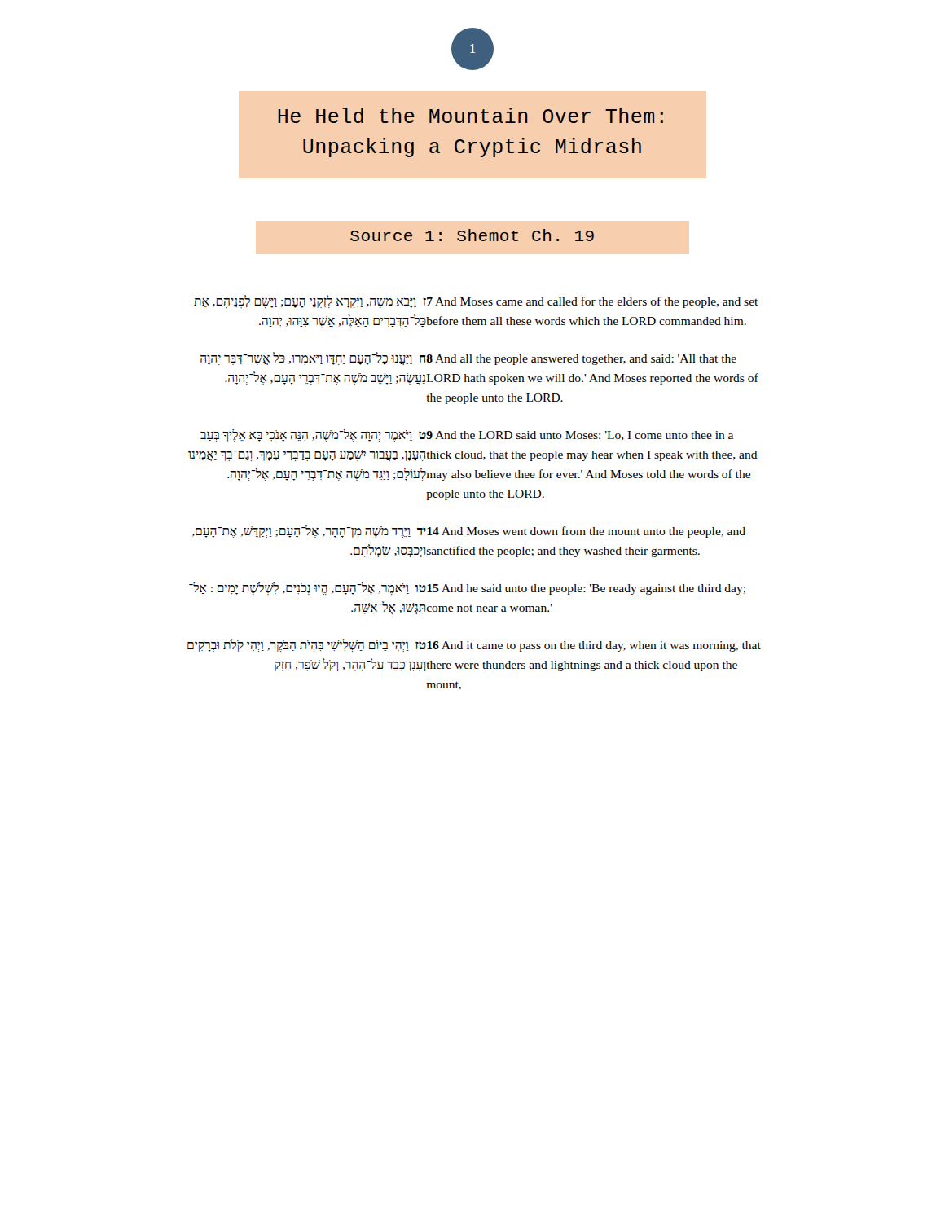1
He Held the Mountain Over Them:
Unpacking a Cryptic Midrash
Source 1: Shemot Ch. 19
| ‏ ז וַיָּבֹא מֹשֶׁה, וַיִּקְרָא לְזִקְנֵי הָעָם; וַיָּשֶׂם לִפְנֵיהֶם, אֵת כָּל־הַדְּבָרִים הָאֵלֶּה, אֲשֶׁר צִוָּהוּ, יְהוָה. | 7 And Moses came and called for the elders of the people, and set before them all these words which the LORD commanded him. |
| ‏ ח וַיַּעֲנוּ כָל־הָעָם יַחְדָּו וַיֹּאמְרוּ, כֹּל אֲשֶׁר־דִּבֶּר יְהוָה נַעֲשֶׂה; וַיָּשֵׁב מֹשֶׁה אֶת־דִּבְרֵי הָעָם, אֶל־יְהוָה. | 8 And all the people answered together, and said: 'All that the LORD hath spoken we will do.' And Moses reported the words of the people unto the LORD. |
| ‏ ט וַיֹּאמֶר יְהוָה אֶל־מֹשֶׁה, הִנֵּה אָנֹכִי בָּא אֵלֶיךָ בְּעַב הֶעָנָן, בַּעֲבוּר יִשְׁמַע הָעָם בְּדַבְּרִי עִמָּךְ, וְגַם־בְּךָ יַאֲמִינוּ לְעוֹלָם; וַיַּגֵּד מֹשֶׁה אֶת־דִּבְרֵי הָעָם, אֶל־יְהוָה. | 9 And the LORD said unto Moses: 'Lo, I come unto thee in a thick cloud, that the people may hear when I speak with thee, and may also believe thee for ever.' And Moses told the words of the people unto the LORD. |
| ‏ יד וַיֵּרֶד מֹשֶׁה מִן־הָהָר, אֶל־הָעָם; וַיְקַדֵּשׁ, אֶת־הָעָם, וַיְכַבְּסוּ, שִׂמְלֹתָם. | 14 And Moses went down from the mount unto the people, and sanctified the people; and they washed their garments. |
| ‏ טו וַיֹּאמֶר, אֶל־הָעָם, הֱיוּ נְכֹנִים, לִשְׁלֹשֶׁת יָמִים : אַל־תִּגְּשׁוּ, אֶל־אִשָּׁה. | 15 And he said unto the people: 'Be ready against the third day; come not near a woman.' |
| ‏ טז וַיְהִי בַיּוֹם הַשְּׁלִישִׁי בִּהְיֹת הַבֹּקֶר, וַיְהִי קֹלֹת וּבְרָקִים וְעָנָן כָּבֵד עַל־הָהָר, וְקֹל שֹׁפָר, חָזָק | 16 And it came to pass on the third day, when it was morning, that there were thunders and lightnings and a thick cloud upon the mount, |